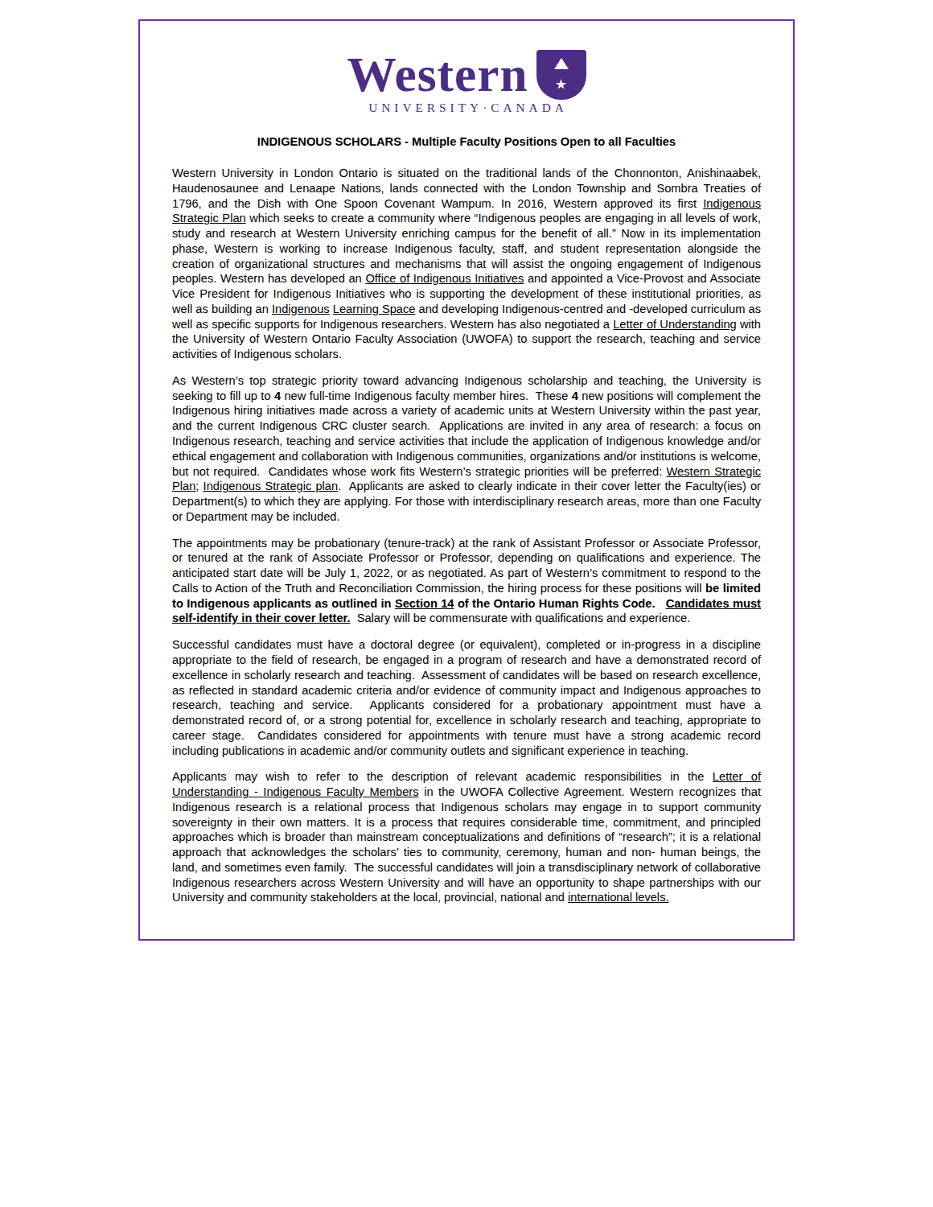Western
UNIVERSITY·CANADA
INDIGENOUS SCHOLARS - Multiple Faculty Positions Open to all Faculties
Western University in London Ontario is situated on the traditional lands of the Chonnonton, Anishinaabek, Haudenosaunee and Lenaape Nations, lands connected with the London Township and Sombra Treaties of 1796, and the Dish with One Spoon Covenant Wampum. In 2016, Western approved its first Indigenous Strategic Plan which seeks to create a community where “Indigenous peoples are engaging in all levels of work, study and research at Western University enriching campus for the benefit of all.” Now in its implementation phase, Western is working to increase Indigenous faculty, staff, and student representation alongside the creation of organizational structures and mechanisms that will assist the ongoing engagement of Indigenous peoples. Western has developed an Office of Indigenous Initiatives and appointed a Vice-Provost and Associate Vice President for Indigenous Initiatives who is supporting the development of these institutional priorities, as well as building an Indigenous Learning Space and developing Indigenous-centred and -developed curriculum as well as specific supports for Indigenous researchers. Western has also negotiated a Letter of Understanding with the University of Western Ontario Faculty Association (UWOFA) to support the research, teaching and service activities of Indigenous scholars.
As Western’s top strategic priority toward advancing Indigenous scholarship and teaching, the University is seeking to fill up to 4 new full-time Indigenous faculty member hires. These 4 new positions will complement the Indigenous hiring initiatives made across a variety of academic units at Western University within the past year, and the current Indigenous CRC cluster search. Applications are invited in any area of research: a focus on Indigenous research, teaching and service activities that include the application of Indigenous knowledge and/or ethical engagement and collaboration with Indigenous communities, organizations and/or institutions is welcome, but not required. Candidates whose work fits Western’s strategic priorities will be preferred: Western Strategic Plan; Indigenous Strategic plan. Applicants are asked to clearly indicate in their cover letter the Faculty(ies) or Department(s) to which they are applying. For those with interdisciplinary research areas, more than one Faculty or Department may be included.
The appointments may be probationary (tenure-track) at the rank of Assistant Professor or Associate Professor, or tenured at the rank of Associate Professor or Professor, depending on qualifications and experience. The anticipated start date will be July 1, 2022, or as negotiated. As part of Western’s commitment to respond to the Calls to Action of the Truth and Reconciliation Commission, the hiring process for these positions will be limited to Indigenous applicants as outlined in Section 14 of the Ontario Human Rights Code. Candidates must self-identify in their cover letter. Salary will be commensurate with qualifications and experience.
Successful candidates must have a doctoral degree (or equivalent), completed or in-progress in a discipline appropriate to the field of research, be engaged in a program of research and have a demonstrated record of excellence in scholarly research and teaching. Assessment of candidates will be based on research excellence, as reflected in standard academic criteria and/or evidence of community impact and Indigenous approaches to research, teaching and service. Applicants considered for a probationary appointment must have a demonstrated record of, or a strong potential for, excellence in scholarly research and teaching, appropriate to career stage. Candidates considered for appointments with tenure must have a strong academic record including publications in academic and/or community outlets and significant experience in teaching.
Applicants may wish to refer to the description of relevant academic responsibilities in the Letter of Understanding - Indigenous Faculty Members in the UWOFA Collective Agreement. Western recognizes that Indigenous research is a relational process that Indigenous scholars may engage in to support community sovereignty in their own matters. It is a process that requires considerable time, commitment, and principled approaches which is broader than mainstream conceptualizations and definitions of “research”; it is a relational approach that acknowledges the scholars’ ties to community, ceremony, human and non- human beings, the land, and sometimes even family. The successful candidates will join a transdisciplinary network of collaborative Indigenous researchers across Western University and will have an opportunity to shape partnerships with our University and community stakeholders at the local, provincial, national and international levels.